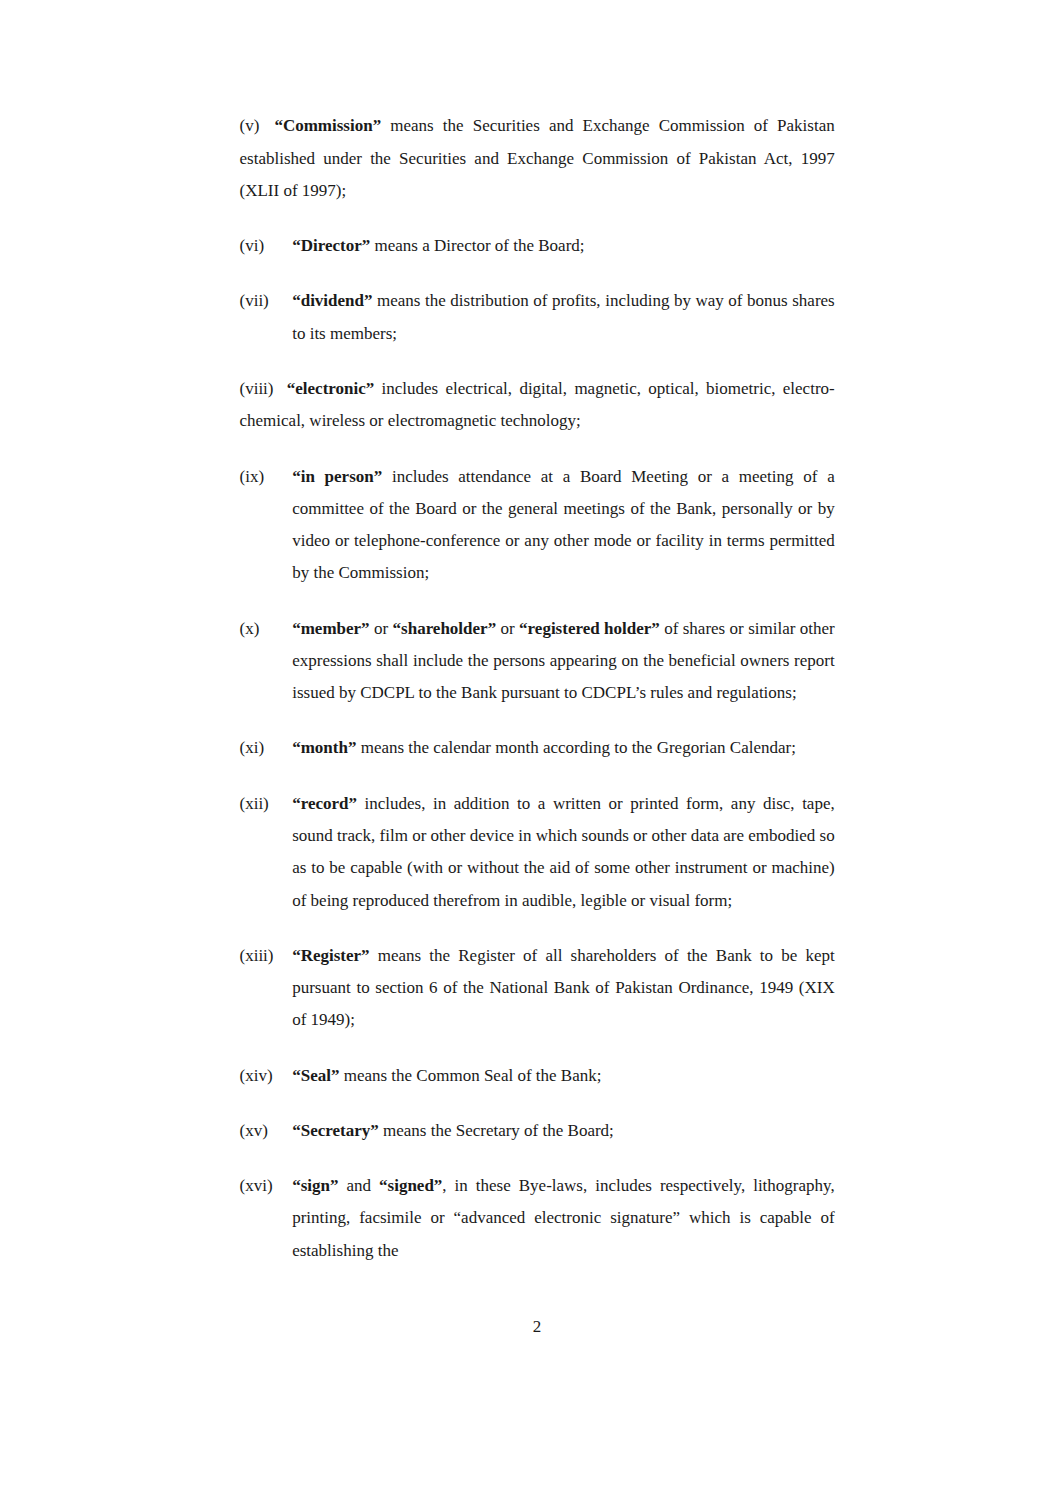(v) “Commission” means the Securities and Exchange Commission of Pakistan established under the Securities and Exchange Commission of Pakistan Act, 1997 (XLII of 1997);
(vi) “Director” means a Director of the Board;
(vii) “dividend” means the distribution of profits, including by way of bonus shares to its members;
(viii) “electronic” includes electrical, digital, magnetic, optical, biometric, electro-chemical, wireless or electromagnetic technology;
(ix) “in person” includes attendance at a Board Meeting or a meeting of a committee of the Board or the general meetings of the Bank, personally or by video or telephone-conference or any other mode or facility in terms permitted by the Commission;
(x) “member” or “shareholder” or “registered holder” of shares or similar other expressions shall include the persons appearing on the beneficial owners report issued by CDCPL to the Bank pursuant to CDCPL’s rules and regulations;
(xi) “month” means the calendar month according to the Gregorian Calendar;
(xii) “record” includes, in addition to a written or printed form, any disc, tape, sound track, film or other device in which sounds or other data are embodied so as to be capable (with or without the aid of some other instrument or machine) of being reproduced therefrom in audible, legible or visual form;
(xiii) “Register” means the Register of all shareholders of the Bank to be kept pursuant to section 6 of the National Bank of Pakistan Ordinance, 1949 (XIX of 1949);
(xiv) “Seal” means the Common Seal of the Bank;
(xv) “Secretary” means the Secretary of the Board;
(xvi) “sign” and “signed”, in these Bye-laws, includes respectively, lithography, printing, facsimile or “advanced electronic signature” which is capable of establishing the
2